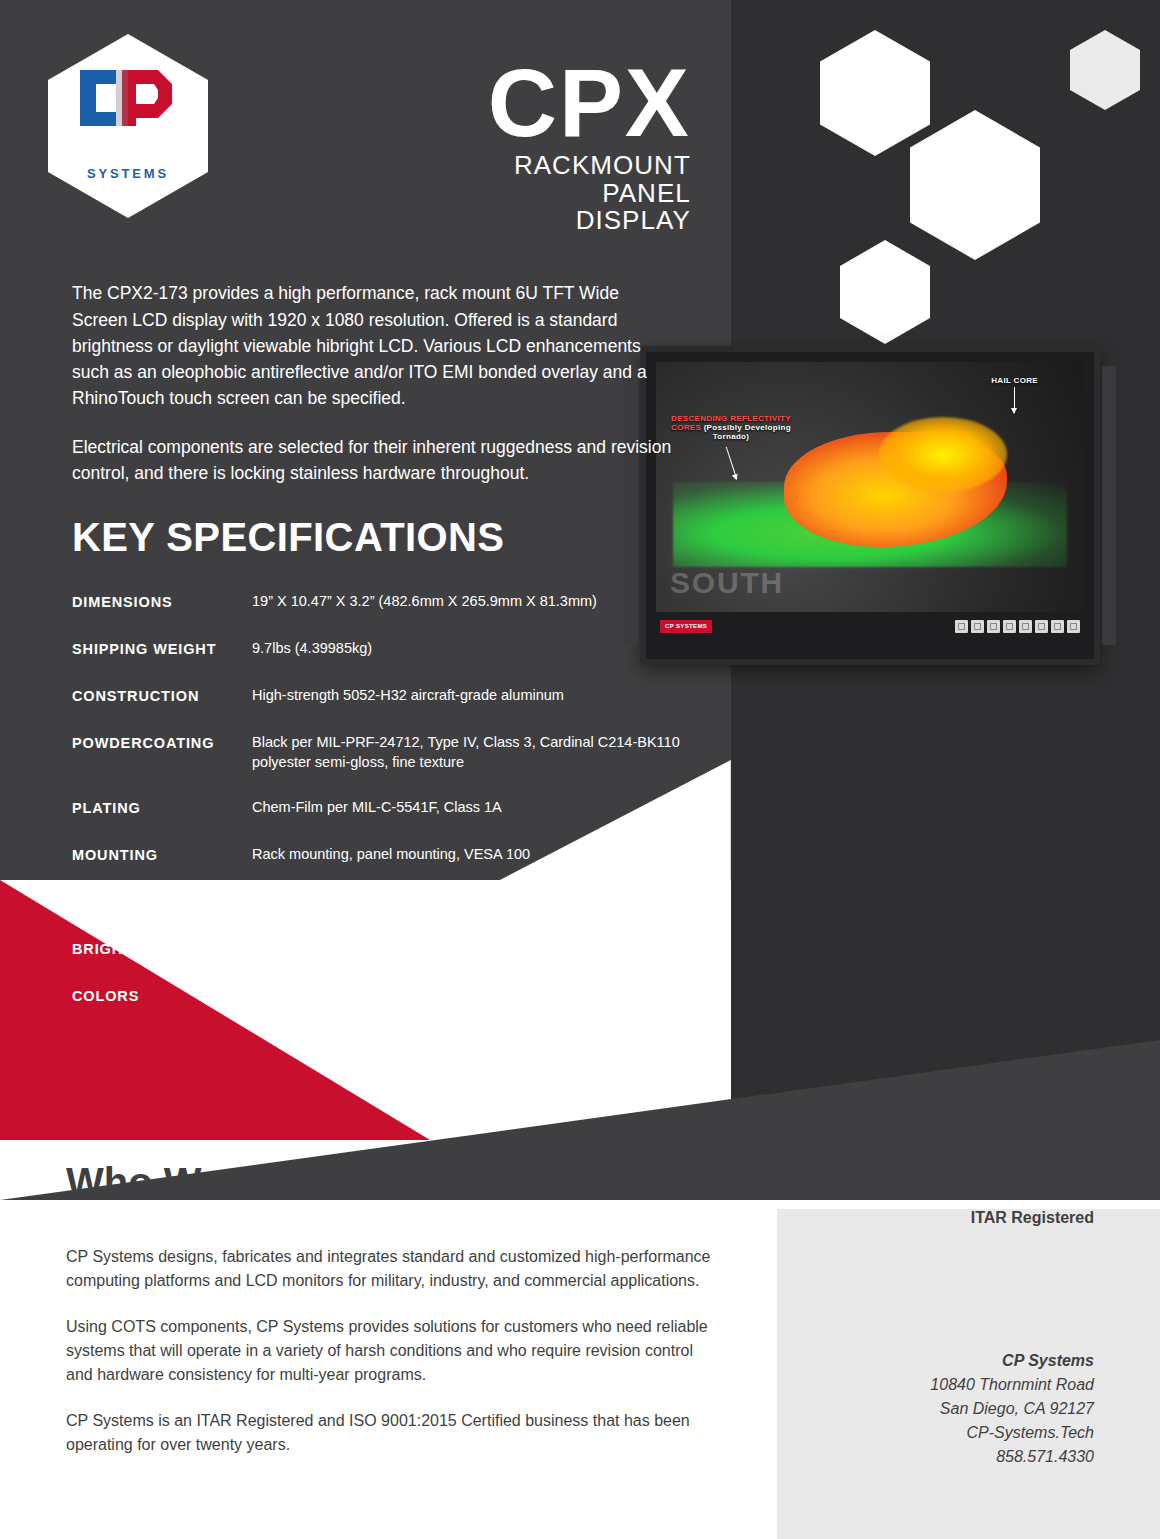SYSTEMS
CPX
RACKMOUNT
PANEL
DISPLAY
HAIL CORE
DESCENDING REFLECTIVITY
CORES (Possibly Developing
Tornado)
SOUTH
CP SYSTEMS
The CPX2-173 provides a high performance, rack mount 6U TFT Wide Screen LCD display with 1920 x 1080 resolution. Offered is a standard brightness or daylight viewable hibright LCD. Various LCD enhancements such as an oleophobic antireflective and/or ITO EMI bonded overlay and a RhinoTouch touch screen can be specified.
Electrical components are selected for their inherent ruggedness and revision control, and there is locking stainless hardware throughout.
KEY SPECIFICATIONS
Key specifications
| DIMENSIONS | 19” X 10.47” X 3.2” (482.6mm X 265.9mm X 81.3mm) |
| SHIPPING WEIGHT | 9.7lbs (4.39985kg) |
| CONSTRUCTION | High-strength 5052-H32 aircraft-grade aluminum |
| POWDERCOATING | Black per MIL-PRF-24712, Type IV, Class 3, Cardinal C214-BK110 polyester semi-gloss, fine texture |
| PLATING | Chem-Film per MIL-C-5541F, Class 1A |
| MOUNTING | Rack mounting, panel mounting, VESA 100 |
| RESOLUTION | 1920 x 1080 |
| BRIGHTNESS | 400 cd/m2 (1000 cd/m2 with Hi-Bright) |
| COLORS | 16.7M |
Who We Are
CP Systems designs, fabricates and integrates standard and customized high-performance computing platforms and LCD monitors for military, industry, and commercial applications.
Using COTS components, CP Systems provides solutions for customers who need reliable systems that will operate in a variety of harsh conditions and who require revision control and hardware consistency for multi-year programs.
CP Systems is an ITAR Registered and ISO 9001:2015 Certified business that has been operating for over twenty years.
Assembled in the USA
ISO 9001:2015 Certified
ITAR Registered
CP Systems
10840 Thornmint Road
San Diego, CA 92127
CP-Systems.Tech
858.571.4330